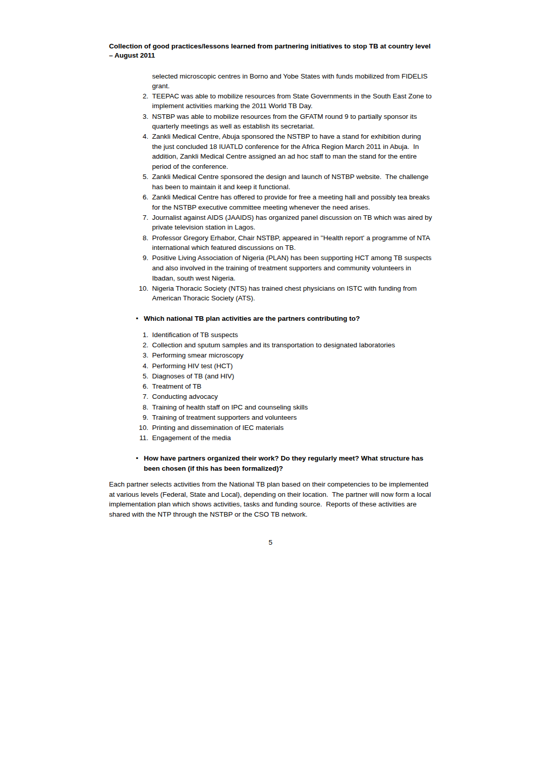Collection of good practices/lessons learned from partnering initiatives to stop TB at country level
– August 2011
selected microscopic centres in Borno and Yobe States with funds mobilized from FIDELIS grant.
TEEPAC was able to mobilize resources from State Governments in the South East Zone to implement activities marking the 2011 World TB Day.
NSTBP was able to mobilize resources from the GFATM round 9 to partially sponsor its quarterly meetings as well as establish its secretariat.
Zankli Medical Centre, Abuja sponsored the NSTBP to have a stand for exhibition during the just concluded 18 IUATLD conference for the Africa Region March 2011 in Abuja. In addition, Zankli Medical Centre assigned an ad hoc staff to man the stand for the entire period of the conference.
Zankli Medical Centre sponsored the design and launch of NSTBP website. The challenge has been to maintain it and keep it functional.
Zankli Medical Centre has offered to provide for free a meeting hall and possibly tea breaks for the NSTBP executive committee meeting whenever the need arises.
Journalist against AIDS (JAAIDS) has organized panel discussion on TB which was aired by private television station in Lagos.
Professor Gregory Erhabor, Chair NSTBP, appeared in ''Health report' a programme of NTA international which featured discussions on TB.
Positive Living Association of Nigeria (PLAN) has been supporting HCT among TB suspects and also involved in the training of treatment supporters and community volunteers in Ibadan, south west Nigeria.
Nigeria Thoracic Society (NTS) has trained chest physicians on ISTC with funding from American Thoracic Society (ATS).
Which national TB plan activities are the partners contributing to?
Identification of TB suspects
Collection and sputum samples and its transportation to designated laboratories
Performing smear microscopy
Performing HIV test (HCT)
Diagnoses of TB (and HIV)
Treatment of TB
Conducting advocacy
Training of health staff on IPC and counseling skills
Training of treatment supporters and volunteers
Printing and dissemination of IEC materials
Engagement of the media
How have partners organized their work? Do they regularly meet? What structure has been chosen (if this has been formalized)?
Each partner selects activities from the National TB plan based on their competencies to be implemented at various levels (Federal, State and Local), depending on their location. The partner will now form a local implementation plan which shows activities, tasks and funding source. Reports of these activities are shared with the NTP through the NSTBP or the CSO TB network.
5